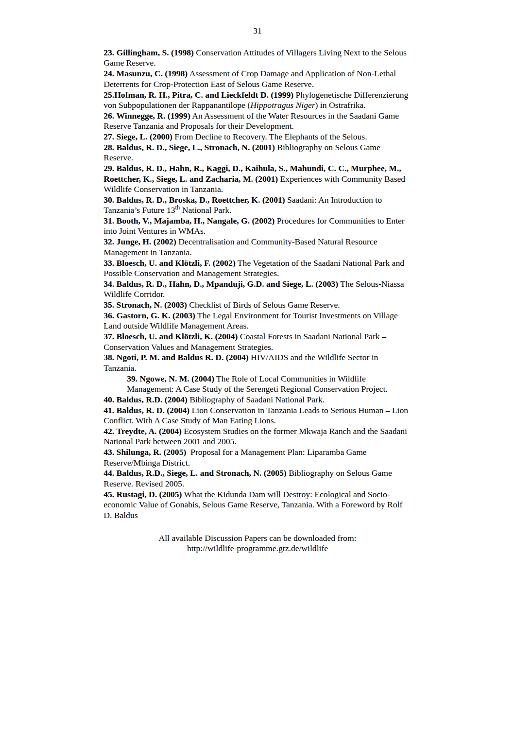31
23. Gillingham, S. (1998) Conservation Attitudes of Villagers Living Next to the Selous Game Reserve.
24. Masunzu, C. (1998) Assessment of Crop Damage and Application of Non-Lethal Deterrents for Crop-Protection East of Selous Game Reserve.
25. Hofman, R. H., Pitra, C. and Lieckfeldt D. (1999) Phylogenetische Differenzierung von Subpopulationen der Rappanantilope (Hippotragus Niger) in Ostrafrika.
26. Winnegge, R. (1999) An Assessment of the Water Resources in the Saadani Game Reserve Tanzania and Proposals for their Development.
27. Siege, L. (2000) From Decline to Recovery. The Elephants of the Selous.
28. Baldus, R. D., Siege, L., Stronach, N. (2001) Bibliography on Selous Game Reserve.
29. Baldus, R. D., Hahn, R., Kaggi, D., Kaihula, S., Mahundi, C. C., Murphee, M., Roettcher, K., Siege, L. and Zacharia, M. (2001) Experiences with Community Based Wildlife Conservation in Tanzania.
30. Baldus, R. D., Broska, D., Roettcher, K. (2001) Saadani: An Introduction to Tanzania’s Future 13th National Park.
31. Booth, V., Majamba, H., Nangale, G. (2002) Procedures for Communities to Enter into Joint Ventures in WMAs.
32. Junge, H. (2002) Decentralisation and Community-Based Natural Resource Management in Tanzania.
33. Bloesch, U. and Klötzli, F. (2002) The Vegetation of the Saadani National Park and Possible Conservation and Management Strategies.
34. Baldus, R. D., Hahn, D., Mpanduji, G.D. and Siege, L. (2003) The Selous-Niassa Wildlife Corridor.
35. Stronach, N. (2003) Checklist of Birds of Selous Game Reserve.
36. Gastorn, G. K. (2003) The Legal Environment for Tourist Investments on Village Land outside Wildlife Management Areas.
37. Bloesch, U. and Klötzli, K. (2004) Coastal Forests in Saadani National Park – Conservation Values and Management Strategies.
38. Ngoti, P. M. and Baldus R. D. (2004) HIV/AIDS and the Wildlife Sector in Tanzania.
39. Ngowe, N. M. (2004) The Role of Local Communities in Wildlife Management: A Case Study of the Serengeti Regional Conservation Project.
40. Baldus, R.D. (2004) Bibliography of Saadani National Park.
41. Baldus, R. D. (2004) Lion Conservation in Tanzania Leads to Serious Human – Lion Conflict. With A Case Study of Man Eating Lions.
42. Treydte, A. (2004) Ecosystem Studies on the former Mkwaja Ranch and the Saadani National Park between 2001 and 2005.
43. Shilunga, R. (2005) Proposal for a Management Plan: Liparamba Game Reserve/Mbinga District.
44. Baldus, R.D., Siege, L. and Stronach, N. (2005) Bibliography on Selous Game Reserve. Revised 2005.
45. Rustagi, D. (2005) What the Kidunda Dam will Destroy: Ecological and Socio-economic Value of Gonabis, Selous Game Reserve, Tanzania. With a Foreword by Rolf D. Baldus
All available Discussion Papers can be downloaded from:
http://wildlife-programme.gtz.de/wildlife